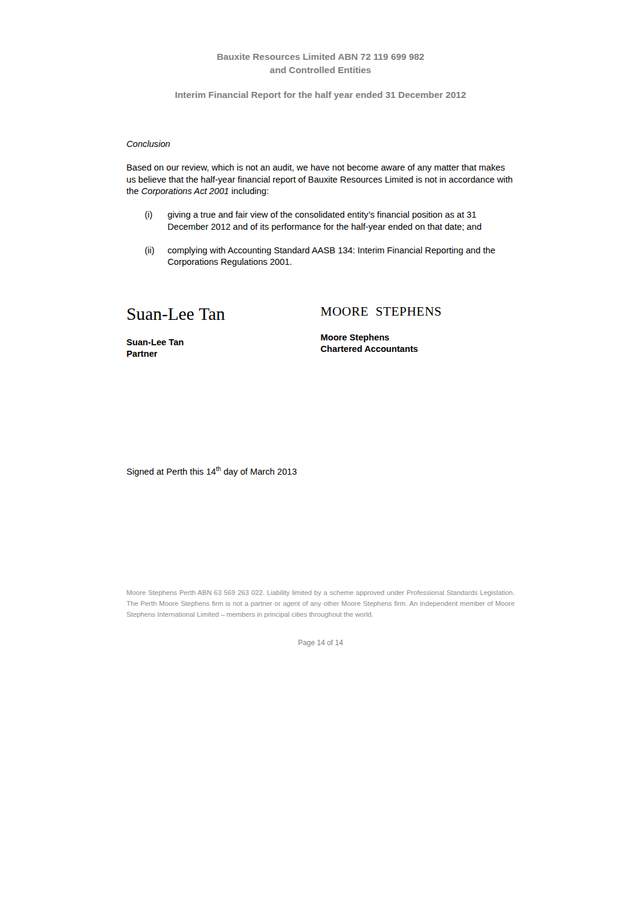Bauxite Resources Limited ABN 72 119 699 982
and Controlled Entities
Interim Financial Report for the half year ended 31 December 2012
Conclusion
Based on our review, which is not an audit, we have not become aware of any matter that makes us believe that the half-year financial report of Bauxite Resources Limited is not in accordance with the Corporations Act 2001 including:
(i) giving a true and fair view of the consolidated entity’s financial position as at 31 December 2012 and of its performance for the half-year ended on that date; and
(ii) complying with Accounting Standard AASB 134: Interim Financial Reporting and the Corporations Regulations 2001.
Suan-Lee Tan
Suan-Lee Tan
Partner
MOORE STEPHENS
Moore Stephens
Chartered Accountants
Signed at Perth this 14th day of March 2013
Moore Stephens Perth ABN 63 569 263 022. Liability limited by a scheme approved under Professional Standards Legislation. The Perth Moore Stephens firm is not a partner or agent of any other Moore Stephens firm. An independent member of Moore Stephens International Limited – members in principal cities throughout the world.
Page 14 of 14